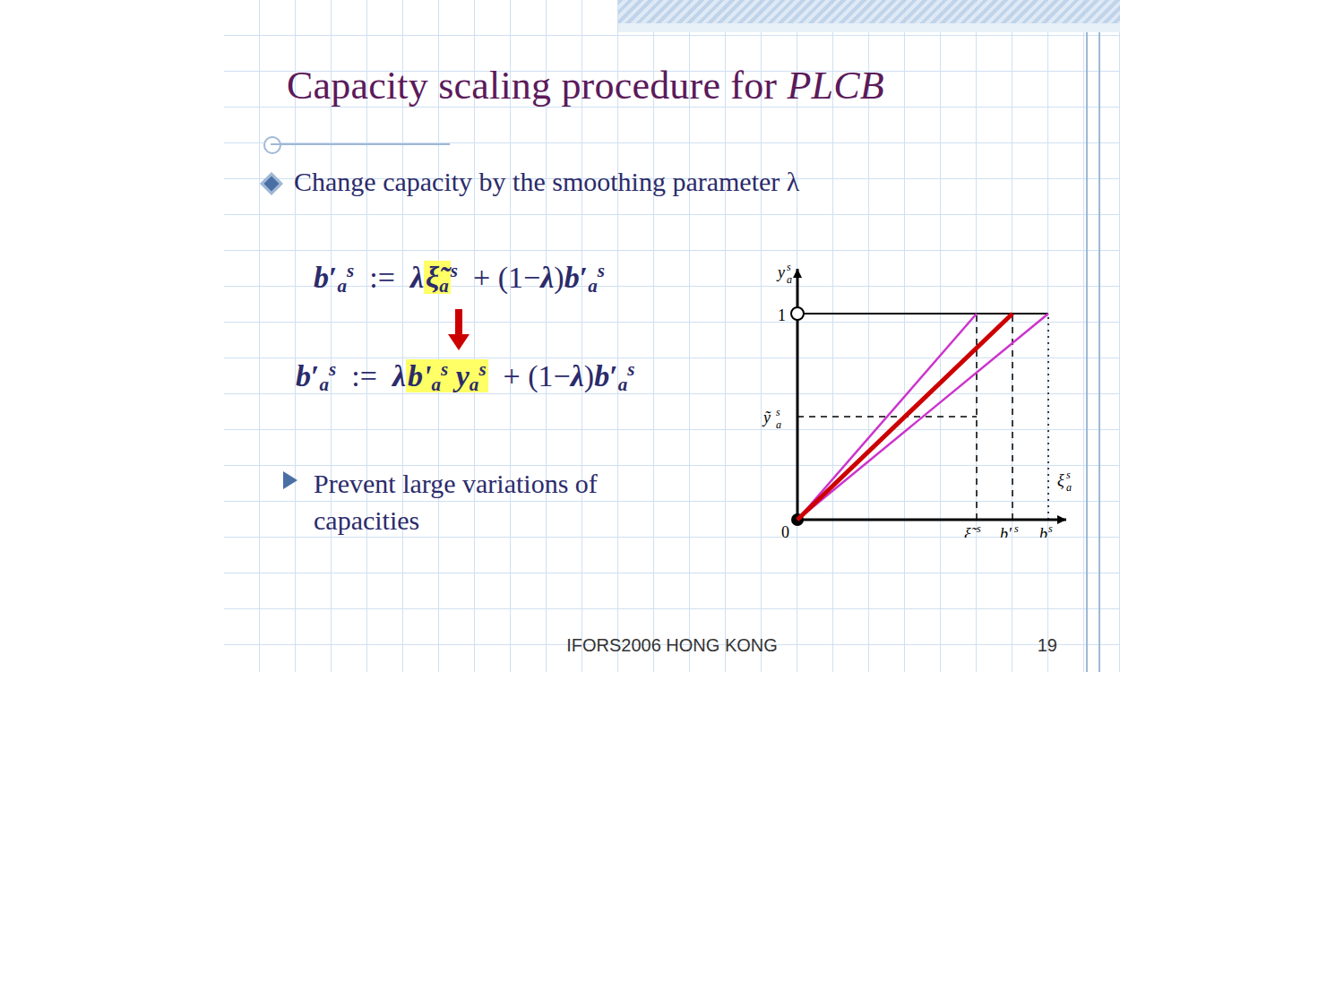Capacity scaling procedure for PLCB
Change capacity by the smoothing parameter λ
b′as := λξ̃as + (1−λ)b′as
b′as := λb'as yas + (1−λ)b′as
Prevent large variations of
capacities
y a s 1 ỹ a s 0 ξ a s ξ̃ a s b′ a s b a s
IFORS2006 HONG KONG
19